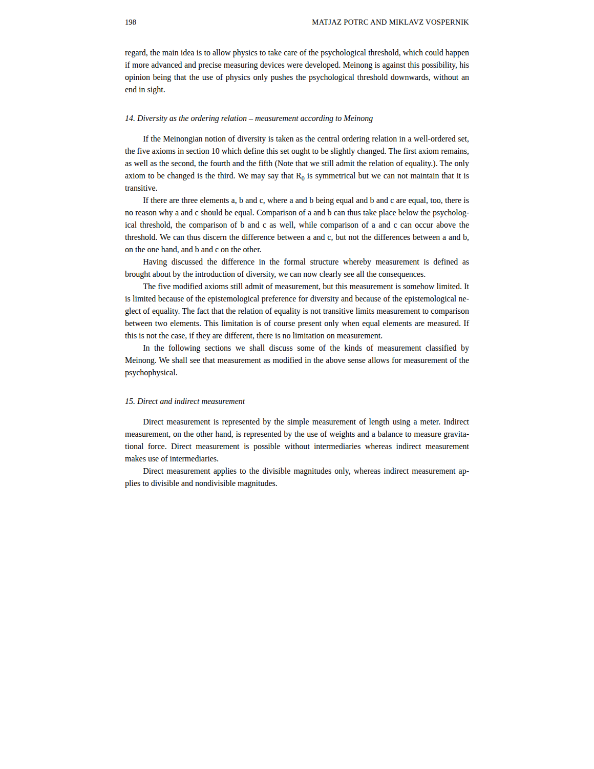198 Matjaz Potrc and Miklavz Vospernik
regard, the main idea is to allow physics to take care of the psychological threshold, which could happen if more advanced and precise measuring devices were developed. Meinong is against this possibility, his opinion being that the use of physics only pushes the psychological threshold downwards, without an end in sight.
14. Diversity as the ordering relation – measurement according to Meinong
If the Meinongian notion of diversity is taken as the central ordering relation in a well-ordered set, the five axioms in section 10 which define this set ought to be slightly changed. The first axiom remains, as well as the second, the fourth and the fifth (Note that we still admit the relation of equality.). The only axiom to be changed is the third. We may say that R0 is symmetrical but we can not maintain that it is transitive.
If there are three elements a, b and c, where a and b being equal and b and c are equal, too, there is no reason why a and c should be equal. Comparison of a and b can thus take place below the psychological threshold, the comparison of b and c as well, while comparison of a and c can occur above the threshold. We can thus discern the difference between a and c, but not the differences between a and b, on the one hand, and b and c on the other.
Having discussed the difference in the formal structure whereby measurement is defined as brought about by the introduction of diversity, we can now clearly see all the consequences.
The five modified axioms still admit of measurement, but this measurement is somehow limited. It is limited because of the epistemological preference for diversity and because of the epistemological neglect of equality. The fact that the relation of equality is not transitive limits measurement to comparison between two elements. This limitation is of course present only when equal elements are measured. If this is not the case, if they are different, there is no limitation on measurement.
In the following sections we shall discuss some of the kinds of measurement classified by Meinong. We shall see that measurement as modified in the above sense allows for measurement of the psychophysical.
15. Direct and indirect measurement
Direct measurement is represented by the simple measurement of length using a meter. Indirect measurement, on the other hand, is represented by the use of weights and a balance to measure gravitational force. Direct measurement is possible without intermediaries whereas indirect measurement makes use of intermediaries.
Direct measurement applies to the divisible magnitudes only, whereas indirect measurement applies to divisible and nondivisible magnitudes.